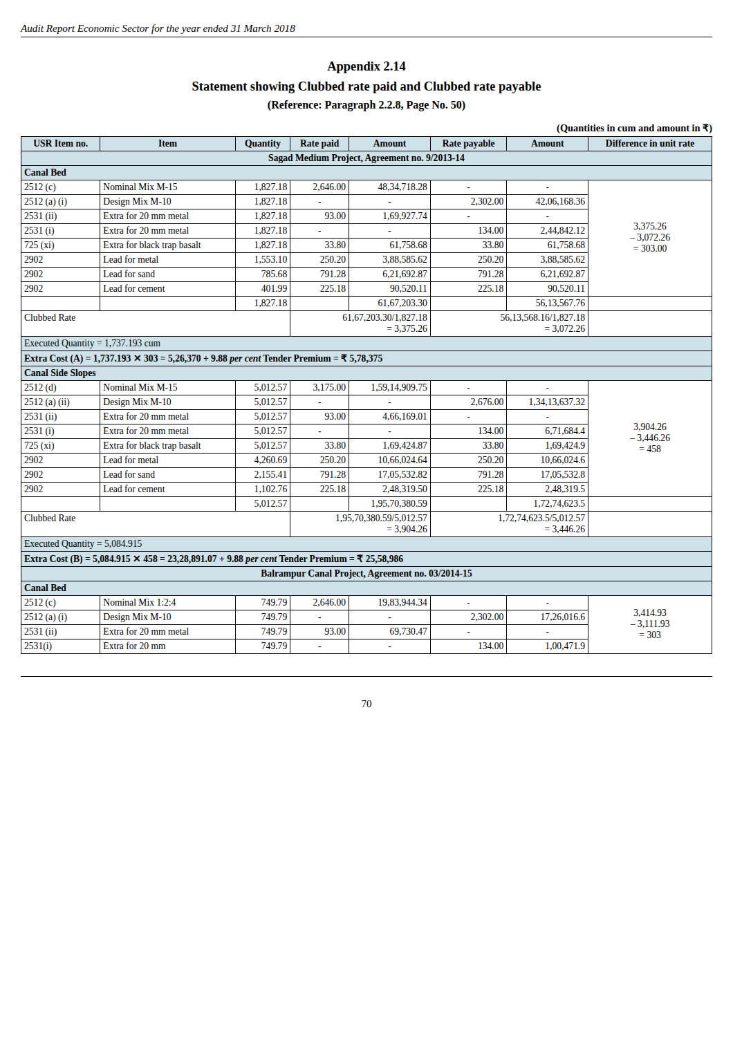Audit Report Economic Sector for the year ended 31 March 2018
Appendix 2.14
Statement showing Clubbed rate paid and Clubbed rate payable
(Reference: Paragraph 2.2.8, Page No. 50)
(Quantities in cum and amount in ₹)
| USR Item no. | Item | Quantity | Rate paid | Amount | Rate payable | Amount | Difference in unit rate |
| --- | --- | --- | --- | --- | --- | --- | --- |
| Sagad Medium Project, Agreement no. 9/2013-14 |
| Canal Bed |
| 2512 (c) | Nominal Mix M-15 | 1,827.18 | 2,646.00 | 48,34,718.28 | - | - | 3,375.26 – 3,072.26 = 303.00 |
| 2512 (a) (i) | Design Mix M-10 | 1,827.18 | - | - | 2,302.00 | 42,06,168.36 |
| 2531 (ii) | Extra for 20 mm metal | 1,827.18 | 93.00 | 1,69,927.74 | - | - |
| 2531 (i) | Extra for 20 mm metal | 1,827.18 | - | - | 134.00 | 2,44,842.12 |
| 725 (xi) | Extra for black trap basalt | 1,827.18 | 33.80 | 61,758.68 | 33.80 | 61,758.68 |
| 2902 | Lead for metal | 1,553.10 | 250.20 | 3,88,585.62 | 250.20 | 3,88,585.62 |
| 2902 | Lead for sand | 785.68 | 791.28 | 6,21,692.87 | 791.28 | 6,21,692.87 |
| 2902 | Lead for cement | 401.99 | 225.18 | 90,520.11 | 225.18 | 90,520.11 |
| | | 1,827.18 | | 61,67,203.30 | | 56,13,567.76 | |
| Clubbed Rate | 61,67,203.30/1,827.18 = 3,375.26 | 56,13,568.16/1,827.18 = 3,072.26 | |
| Executed Quantity = 1,737.193 cum |
| Extra Cost (A) = 1,737.193 ✕ 303 = 5,26,370 + 9.88 per cent Tender Premium = ₹ 5,78,375 |
| Canal Side Slopes |
| 2512 (d) | Nominal Mix M-15 | 5,012.57 | 3,175.00 | 1,59,14,909.75 | - | - | 3,904.26 – 3,446.26 = 458 |
| 2512 (a) (ii) | Design Mix M-10 | 5,012.57 | - | - | 2,676.00 | 1,34,13,637.32 |
| 2531 (ii) | Extra for 20 mm metal | 5,012.57 | 93.00 | 4,66,169.01 | - | - |
| 2531 (i) | Extra for 20 mm metal | 5,012.57 | - | - | 134.00 | 6,71,684.4 |
| 725 (xi) | Extra for black trap basalt | 5,012.57 | 33.80 | 1,69,424.87 | 33.80 | 1,69,424.9 |
| 2902 | Lead for metal | 4,260.69 | 250.20 | 10,66,024.64 | 250.20 | 10,66,024.6 |
| 2902 | Lead for sand | 2,155.41 | 791.28 | 17,05,532.82 | 791.28 | 17,05,532.8 |
| 2902 | Lead for cement | 1,102.76 | 225.18 | 2,48,319.50 | 225.18 | 2,48,319.5 |
| | | 5,012.57 | | 1,95,70,380.59 | | 1,72,74,623.5 | |
| Clubbed Rate | 1,95,70,380.59/5,012.57 = 3,904.26 | 1,72,74,623.5/5,012.57 = 3,446.26 | |
| Executed Quantity = 5,084.915 |
| Extra Cost (B) = 5,084.915 ✕ 458 = 23,28,891.07 + 9.88 per cent Tender Premium = ₹ 25,58,986 |
| Balrampur Canal Project, Agreement no. 03/2014-15 |
| Canal Bed |
| 2512 (c) | Nominal Mix 1:2:4 | 749.79 | 2,646.00 | 19,83,944.34 | - | - | 3,414.93 – 3,111.93 = 303 |
| 2512 (a) (i) | Design Mix M-10 | 749.79 | - | - | 2,302.00 | 17,26,016.6 |
| 2531 (ii) | Extra for 20 mm metal | 749.79 | 93.00 | 69,730.47 | - | - |
| 2531(i) | Extra for 20 mm | 749.79 | - | - | 134.00 | 1,00,471.9 |
70